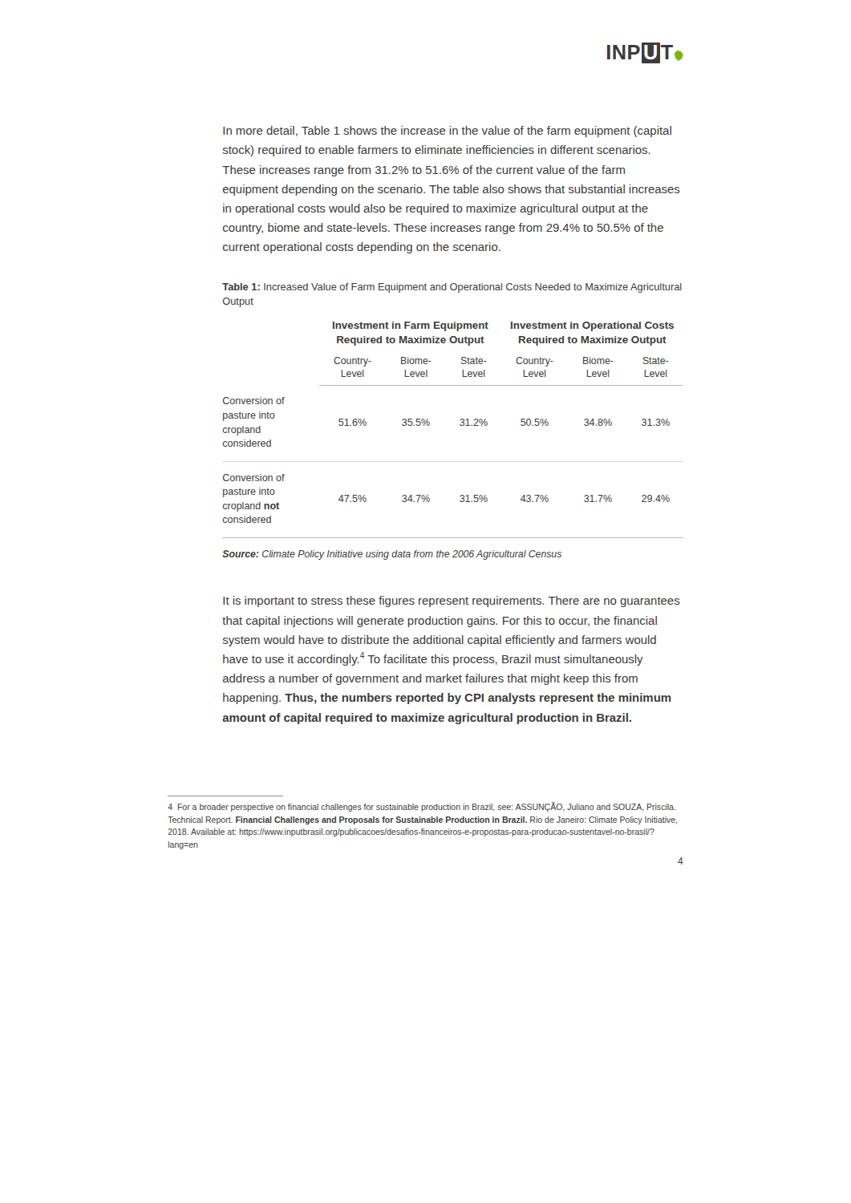INPUT
In more detail, Table 1 shows the increase in the value of the farm equipment (capital stock) required to enable farmers to eliminate inefficiencies in different scenarios. These increases range from 31.2% to 51.6% of the current value of the farm equipment depending on the scenario. The table also shows that substantial increases in operational costs would also be required to maximize agricultural output at the country, biome and state-levels. These increases range from 29.4% to 50.5% of the current operational costs depending on the scenario.
Table 1: Increased Value of Farm Equipment and Operational Costs Needed to Maximize Agricultural Output
| | Investment in Farm Equipment Required to Maximize Output | Investment in Operational Costs Required to Maximize Output |
| --- | --- | --- |
| | Country-Level | Biome-Level | State-Level | Country-Level | Biome-Level | State-Level |
| Conversion of pasture into cropland considered | 51.6% | 35.5% | 31.2% | 50.5% | 34.8% | 31.3% |
| Conversion of pasture into cropland not considered | 47.5% | 34.7% | 31.5% | 43.7% | 31.7% | 29.4% |
Source: Climate Policy Initiative using data from the 2006 Agricultural Census
It is important to stress these figures represent requirements. There are no guarantees that capital injections will generate production gains. For this to occur, the financial system would have to distribute the additional capital efficiently and farmers would have to use it accordingly.4 To facilitate this process, Brazil must simultaneously address a number of government and market failures that might keep this from happening. Thus, the numbers reported by CPI analysts represent the minimum amount of capital required to maximize agricultural production in Brazil.
4 For a broader perspective on financial challenges for sustainable production in Brazil, see: ASSUNÇÃO, Juliano and SOUZA, Priscila. Technical Report. Financial Challenges and Proposals for Sustainable Production in Brazil. Rio de Janeiro: Climate Policy Initiative, 2018. Available at: https://www.inputbrasil.org/publicacoes/desafios-financeiros-e-propostas-para-producao-sustentavel-no-brasil/?lang=en
4